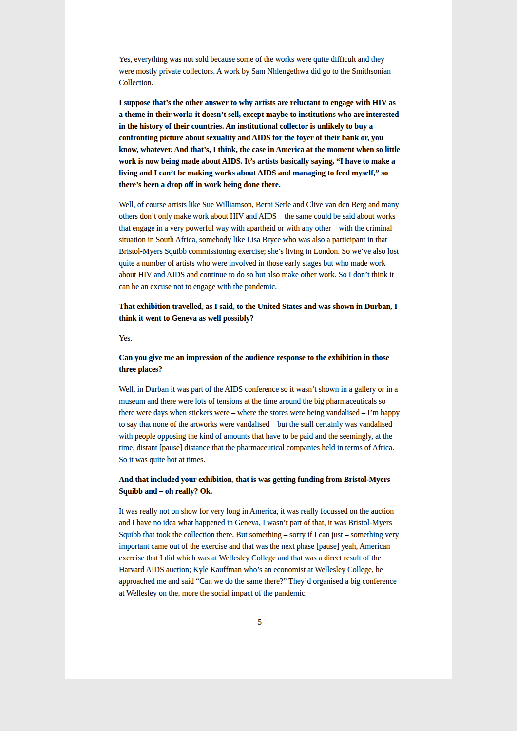Yes, everything was not sold because some of the works were quite difficult and they were mostly private collectors. A work by Sam Nhlengethwa did go to the Smithsonian Collection.
I suppose that’s the other answer to why artists are reluctant to engage with HIV as a theme in their work: it doesn’t sell, except maybe to institutions who are interested in the history of their countries. An institutional collector is unlikely to buy a confronting picture about sexuality and AIDS for the foyer of their bank or, you know, whatever. And that’s, I think, the case in America at the moment when so little work is now being made about AIDS. It’s artists basically saying, “I have to make a living and I can’t be making works about AIDS and managing to feed myself,” so there’s been a drop off in work being done there.
Well, of course artists like Sue Williamson, Berni Serle and Clive van den Berg and many others don’t only make work about HIV and AIDS – the same could be said about works that engage in a very powerful way with apartheid or with any other – with the criminal situation in South Africa, somebody like Lisa Bryce who was also a participant in that Bristol-Myers Squibb commissioning exercise; she’s living in London. So we’ve also lost quite a number of artists who were involved in those early stages but who made work about HIV and AIDS and continue to do so but also make other work. So I don’t think it can be an excuse not to engage with the pandemic.
That exhibition travelled, as I said, to the United States and was shown in Durban, I think it went to Geneva as well possibly?
Yes.
Can you give me an impression of the audience response to the exhibition in those three places?
Well, in Durban it was part of the AIDS conference so it wasn’t shown in a gallery or in a museum and there were lots of tensions at the time around the big pharmaceuticals so there were days when stickers were – where the stores were being vandalised – I’m happy to say that none of the artworks were vandalised – but the stall certainly was vandalised with people opposing the kind of amounts that have to be paid and the seemingly, at the time, distant [pause] distance that the pharmaceutical companies held in terms of Africa. So it was quite hot at times.
And that included your exhibition, that is was getting funding from Bristol-Myers Squibb and – oh really? Ok.
It was really not on show for very long in America, it was really focussed on the auction and I have no idea what happened in Geneva, I wasn’t part of that, it was Bristol-Myers Squibb that took the collection there. But something – sorry if I can just – something very important came out of the exercise and that was the next phase [pause] yeah, American exercise that I did which was at Wellesley College and that was a direct result of the Harvard AIDS auction; Kyle Kauffman who’s an economist at Wellesley College, he approached me and said “Can we do the same there?” They’d organised a big conference at Wellesley on the, more the social impact of the pandemic.
5